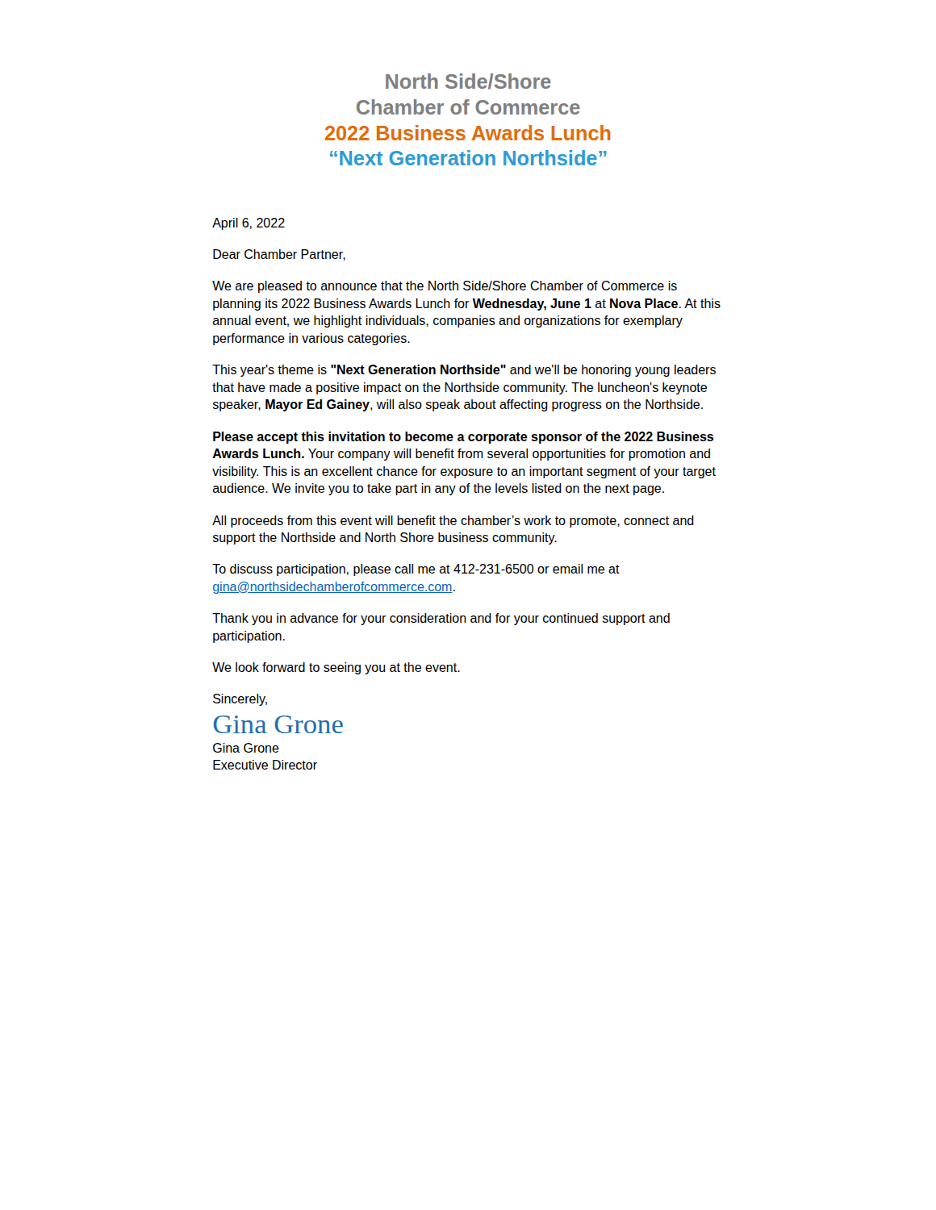North Side/Shore
Chamber of Commerce
2022 Business Awards Lunch
“Next Generation Northside”
April 6, 2022
Dear Chamber Partner,
We are pleased to announce that the North Side/Shore Chamber of Commerce is planning its 2022 Business Awards Lunch for Wednesday, June 1 at Nova Place. At this annual event, we highlight individuals, companies and organizations for exemplary performance in various categories.
This year's theme is "Next Generation Northside" and we'll be honoring young leaders that have made a positive impact on the Northside community. The luncheon's keynote speaker, Mayor Ed Gainey, will also speak about affecting progress on the Northside.
Please accept this invitation to become a corporate sponsor of the 2022 Business Awards Lunch. Your company will benefit from several opportunities for promotion and visibility. This is an excellent chance for exposure to an important segment of your target audience. We invite you to take part in any of the levels listed on the next page.
All proceeds from this event will benefit the chamber’s work to promote, connect and support the Northside and North Shore business community.
To discuss participation, please call me at 412-231-6500 or email me at gina@northsidechamberofcommerce.com.
Thank you in advance for your consideration and for your continued support and participation.
We look forward to seeing you at the event.
Sincerely,
Gina Grone
Gina Grone
Executive Director